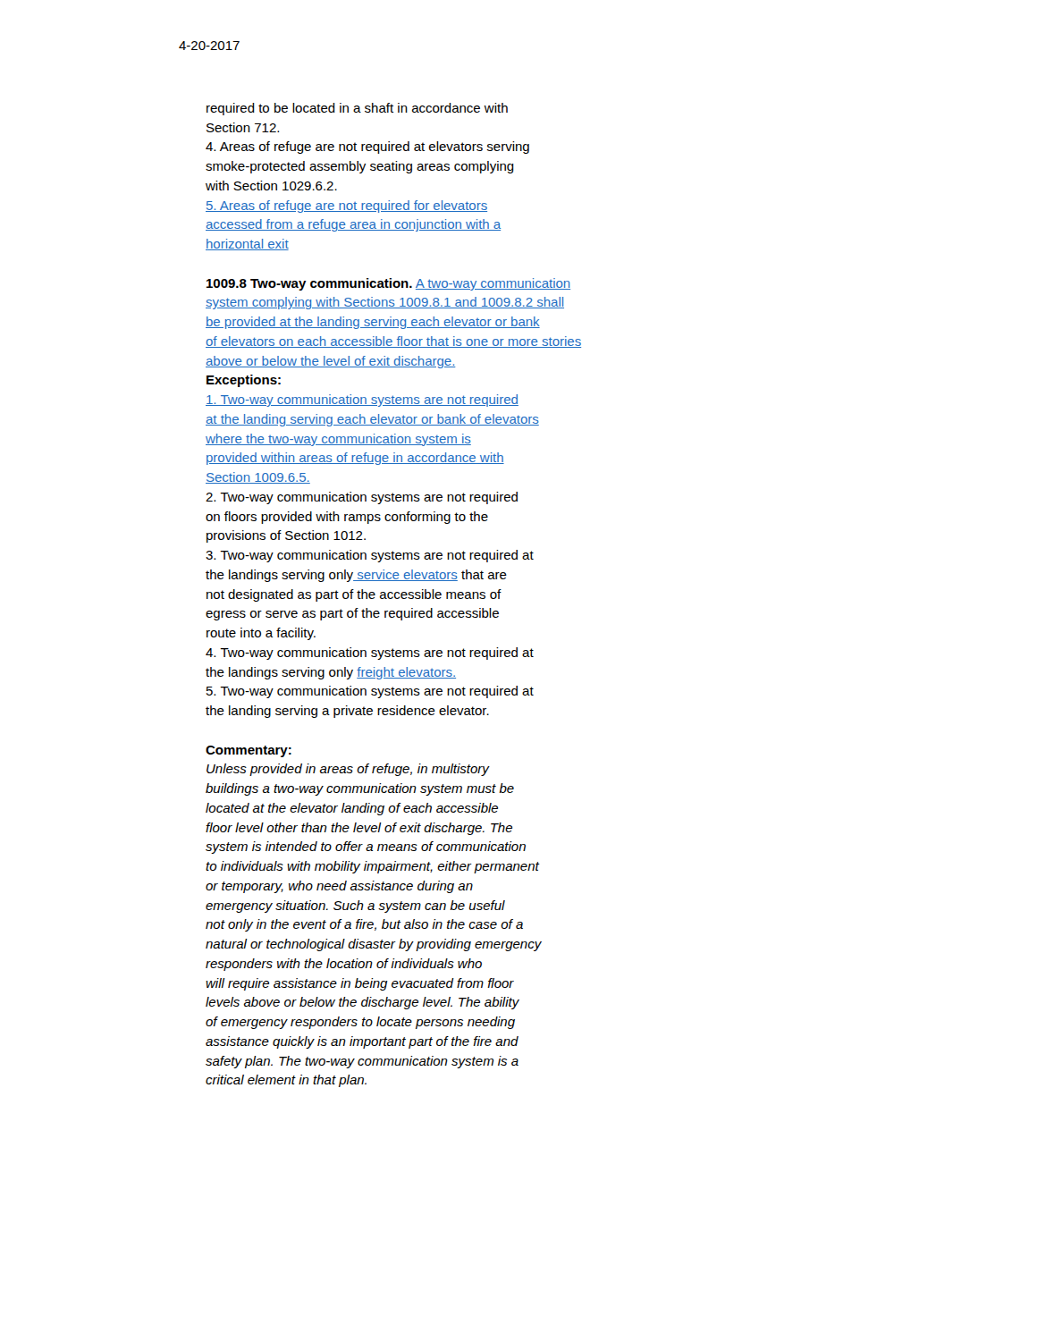4-20-2017
required to be located in a shaft in accordance with
Section 712.
4. Areas of refuge are not required at elevators serving
smoke-protected assembly seating areas complying
with Section 1029.6.2.
5. Areas of refuge are not required for elevators
accessed from a refuge area in conjunction with a
horizontal exit
1009.8 Two-way communication. A two-way communication
system complying with Sections 1009.8.1 and 1009.8.2 shall
be provided at the landing serving each elevator or bank
of elevators on each accessible floor that is one or more stories
above or below the level of exit discharge.
Exceptions:
1. Two-way communication systems are not required
at the landing serving each elevator or bank of elevators
where the two-way communication system is
provided within areas of refuge in accordance with
Section 1009.6.5.
2. Two-way communication systems are not required
on floors provided with ramps conforming to the
provisions of Section 1012.
3. Two-way communication systems are not required at
the landings serving only service elevators that are
not designated as part of the accessible means of
egress or serve as part of the required accessible
route into a facility.
4. Two-way communication systems are not required at
the landings serving only freight elevators.
5. Two-way communication systems are not required at
the landing serving a private residence elevator.
Commentary:
Unless provided in areas of refuge, in multistory
buildings a two-way communication system must be
located at the elevator landing of each accessible
floor level other than the level of exit discharge. The
system is intended to offer a means of communication
to individuals with mobility impairment, either permanent
or temporary, who need assistance during an
emergency situation. Such a system can be useful
not only in the event of a fire, but also in the case of a
natural or technological disaster by providing emergency
responders with the location of individuals who
will require assistance in being evacuated from floor
levels above or below the discharge level. The ability
of emergency responders to locate persons needing
assistance quickly is an important part of the fire and
safety plan. The two-way communication system is a
critical element in that plan.